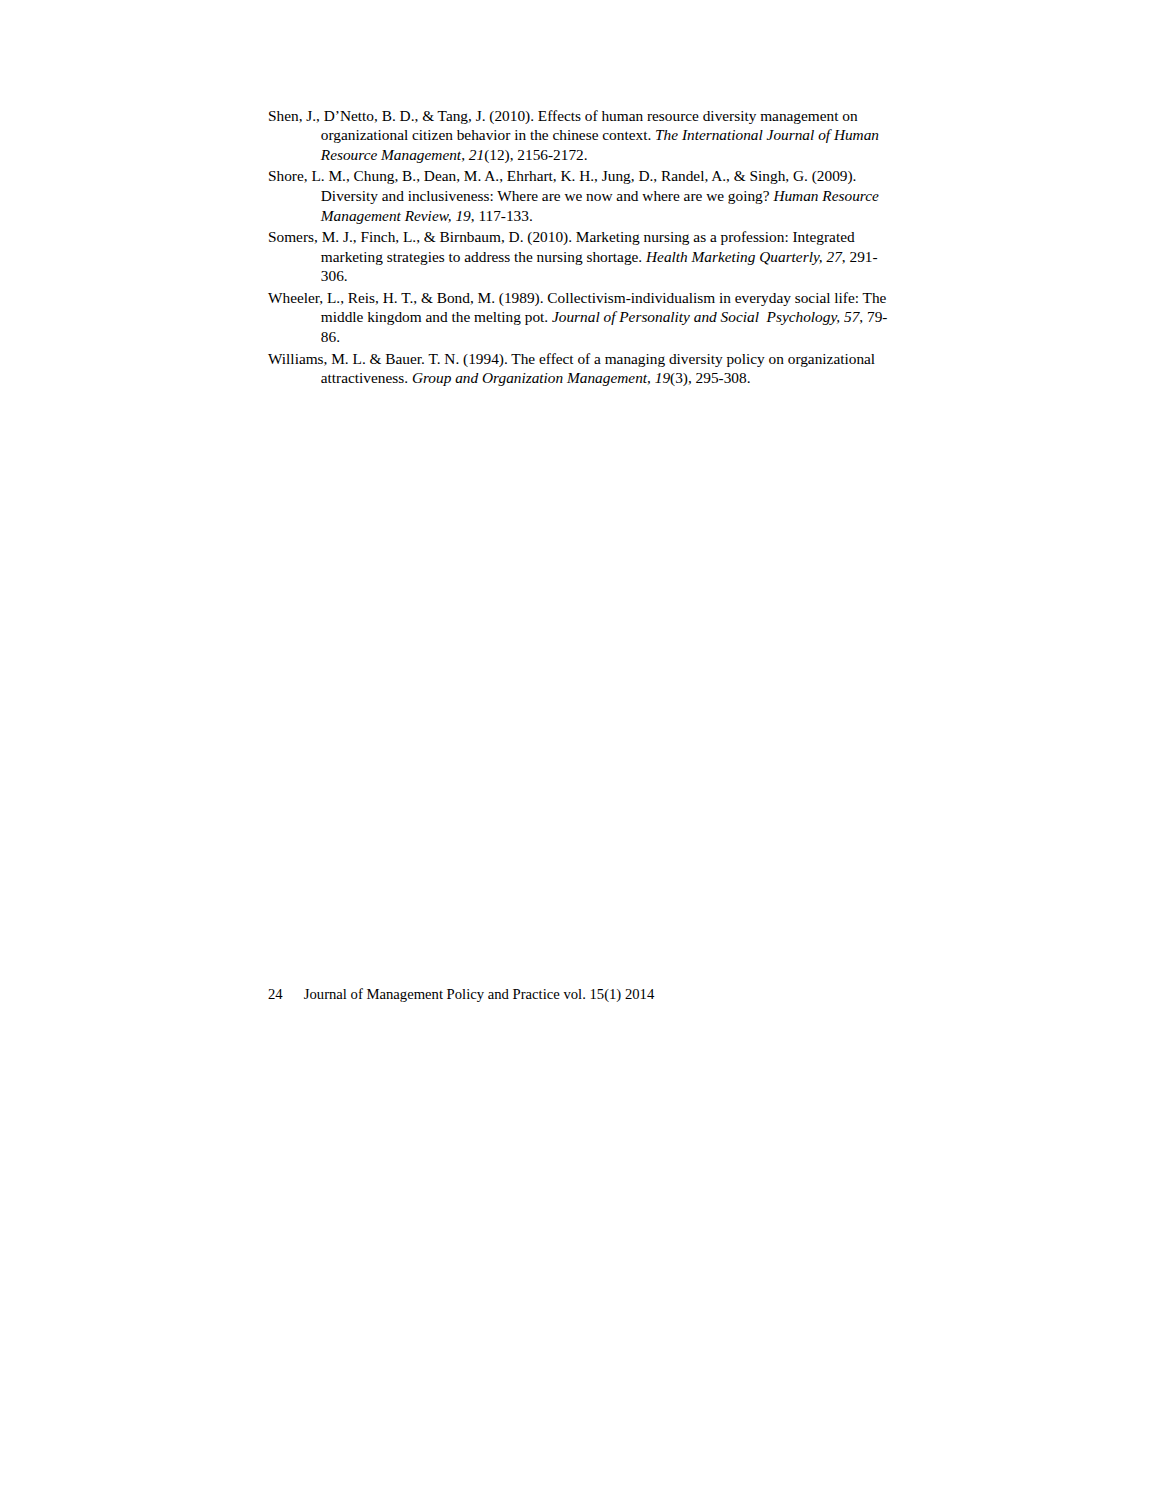Shen, J., D’Netto, B. D., & Tang, J. (2010). Effects of human resource diversity management on organizational citizen behavior in the chinese context. The International Journal of Human Resource Management, 21(12), 2156-2172.
Shore, L. M., Chung, B., Dean, M. A., Ehrhart, K. H., Jung, D., Randel, A., & Singh, G. (2009). Diversity and inclusiveness: Where are we now and where are we going? Human Resource Management Review, 19, 117-133.
Somers, M. J., Finch, L., & Birnbaum, D. (2010). Marketing nursing as a profession: Integrated marketing strategies to address the nursing shortage. Health Marketing Quarterly, 27, 291-306.
Wheeler, L., Reis, H. T., & Bond, M. (1989). Collectivism-individualism in everyday social life: The middle kingdom and the melting pot. Journal of Personality and Social Psychology, 57, 79-86.
Williams, M. L. & Bauer. T. N. (1994). The effect of a managing diversity policy on organizational attractiveness. Group and Organization Management, 19(3), 295-308.
24 Journal of Management Policy and Practice vol. 15(1) 2014